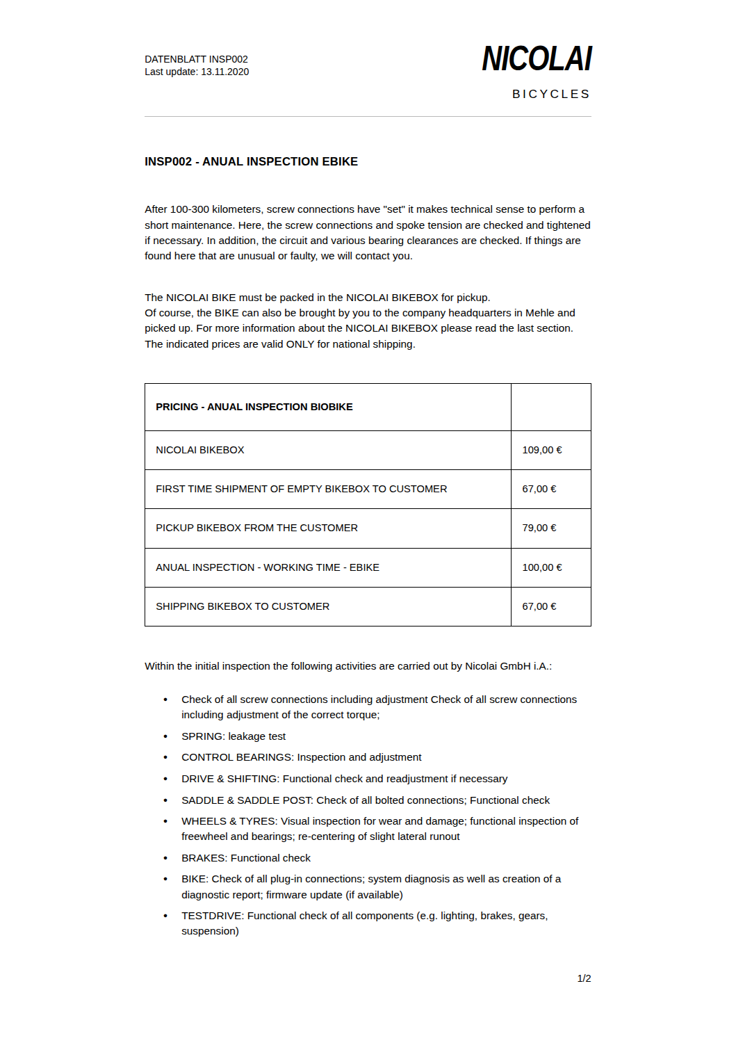DATENBLATT INSP002
Last update: 13.11.2020
NICOLAI
BICYCLES
INSP002 - ANUAL INSPECTION EBIKE
After 100-300 kilometers, screw connections have "set" it makes technical sense to perform a short maintenance. Here, the screw connections and spoke tension are checked and tightened if necessary. In addition, the circuit and various bearing clearances are checked. If things are found here that are unusual or faulty, we will contact you.
The NICOLAI BIKE must be packed in the NICOLAI BIKEBOX for pickup.
Of course, the BIKE can also be brought by you to the company headquarters in Mehle and picked up. For more information about the NICOLAI BIKEBOX please read the last section. The indicated prices are valid ONLY for national shipping.
| PRICING - ANUAL INSPECTION BIOBIKE | |
| --- | --- |
| NICOLAI BIKEBOX | 109,00 € |
| FIRST TIME SHIPMENT OF EMPTY BIKEBOX TO CUSTOMER | 67,00 € |
| PICKUP BIKEBOX FROM THE CUSTOMER | 79,00 € |
| ANUAL INSPECTION - WORKING TIME - EBIKE | 100,00 € |
| SHIPPING BIKEBOX TO CUSTOMER | 67,00 € |
Within the initial inspection the following activities are carried out by Nicolai GmbH i.A.:
Check of all screw connections including adjustment Check of all screw connections including adjustment of the correct torque;
SPRING: leakage test
CONTROL BEARINGS: Inspection and adjustment
DRIVE & SHIFTING: Functional check and readjustment if necessary
SADDLE & SADDLE POST: Check of all bolted connections; Functional check
WHEELS & TYRES: Visual inspection for wear and damage; functional inspection of freewheel and bearings; re-centering of slight lateral runout
BRAKES: Functional check
BIKE: Check of all plug-in connections; system diagnosis as well as creation of a diagnostic report; firmware update (if available)
TESTDRIVE: Functional check of all components (e.g. lighting, brakes, gears, suspension)
1/2